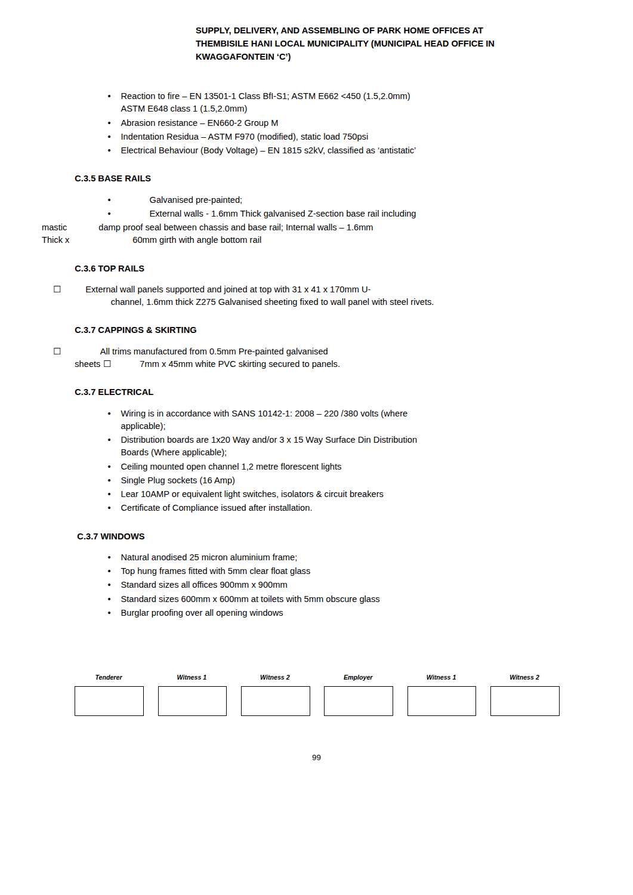SUPPLY, DELIVERY, AND ASSEMBLING OF PARK HOME OFFICES AT
THEMBISILE HANI LOCAL MUNICIPALITY (MUNICIPAL HEAD OFFICE IN
KWAGGAFONTEIN ‘C’)
Reaction to fire – EN 13501-1 Class BfI-S1; ASTM E662 <450 (1.5,2.0mm)
ASTM E648 class 1 (1.5,2.0mm)
Abrasion resistance – EN660-2 Group M
Indentation Residua – ASTM F970 (modified), static load 750psi
Electrical Behaviour (Body Voltage) – EN 1815 s2kV, classified as ‘antistatic’
C.3.5 BASE RAILS
•Galvanised pre-painted;
•External walls - 1.6mm Thick galvanised Z-section base rail including
mastic damp proof seal between chassis and base rail; Internal walls – 1.6mm
Thick x 60mm girth with angle bottom rail
C.3.6 TOP RAILS
☐External wall panels supported and joined at top with 31 x 41 x 170mm U-
channel, 1.6mm thick Z275 Galvanised sheeting fixed to wall panel with steel rivets.
C.3.7 CAPPINGS & SKIRTING
☐ All trims manufactured from 0.5mm Pre-painted galvanised sheets ☐ 7mm x 45mm white PVC skirting secured to panels.
C.3.7 ELECTRICAL
Wiring is in accordance with SANS 10142-1: 2008 – 220 /380 volts (where
applicable);
Distribution boards are 1x20 Way and/or 3 x 15 Way Surface Din Distribution
Boards (Where applicable);
Ceiling mounted open channel 1,2 metre florescent lights
Single Plug sockets (16 Amp)
Lear 10AMP or equivalent light switches, isolators & circuit breakers
Certificate of Compliance issued after installation.
C.3.7 WINDOWS
Natural anodised 25 micron aluminium frame;
Top hung frames fitted with 5mm clear float glass
Standard sizes all offices 900mm x 900mm
Standard sizes 600mm x 600mm at toilets with 5mm obscure glass
Burglar proofing over all opening windows
Tenderer
Witness 1
Witness 2
Employer
Witness 1
Witness 2
99